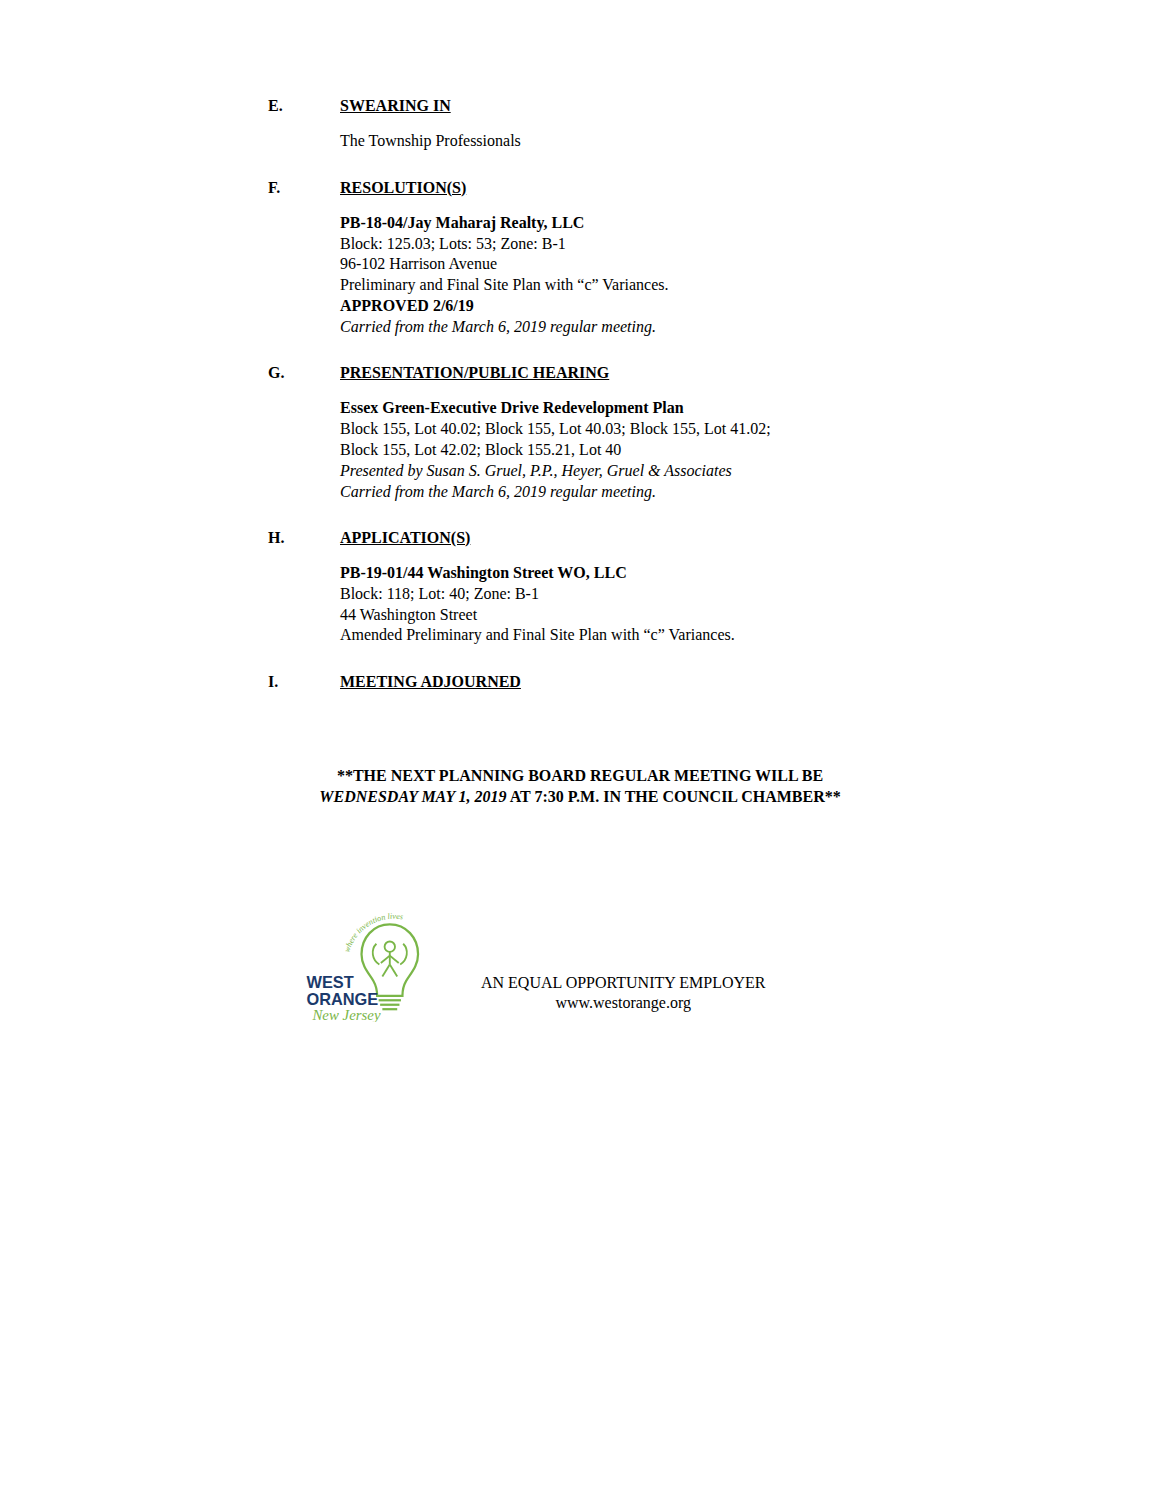E.
SWEARING IN
The Township Professionals
F.
RESOLUTION(S)
PB-18-04/Jay Maharaj Realty, LLC
Block: 125.03; Lots: 53; Zone: B-1
96-102 Harrison Avenue
Preliminary and Final Site Plan with “c” Variances.
APPROVED 2/6/19
Carried from the March 6, 2019 regular meeting.
G.
PRESENTATION/PUBLIC HEARING
Essex Green-Executive Drive Redevelopment Plan
Block 155, Lot 40.02; Block 155, Lot 40.03; Block 155, Lot 41.02;
Block 155, Lot 42.02; Block 155.21, Lot 40
Presented by Susan S. Gruel, P.P., Heyer, Gruel & Associates
Carried from the March 6, 2019 regular meeting.
H.
APPLICATION(S)
PB-19-01/44 Washington Street WO, LLC
Block: 118; Lot: 40; Zone: B-1
44 Washington Street
Amended Preliminary and Final Site Plan with “c” Variances.
I.
MEETING ADJOURNED
**THE NEXT PLANNING BOARD REGULAR MEETING WILL BE
WEDNESDAY MAY 1, 2019 AT 7:30 P.M. IN THE COUNCIL CHAMBER**
where invention lives WEST ORANGE New Jersey
AN EQUAL OPPORTUNITY EMPLOYER
www.westorange.org